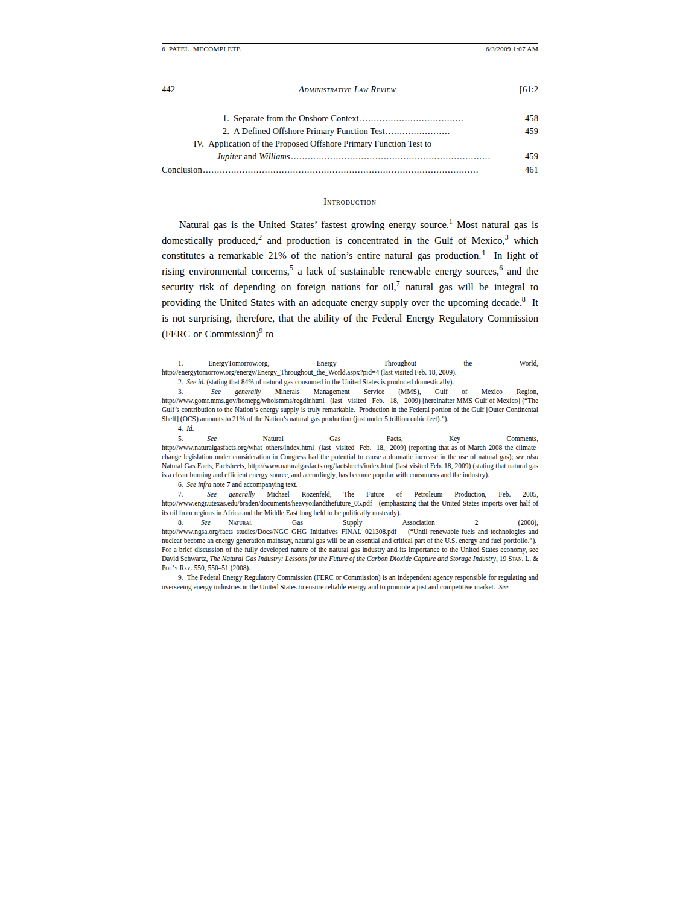6_PATEL_MECOMPLETE 6/3/2009 1:07 AM
442 Administrative Law Review [61:2
1. Separate from the Onshore Context ..................................... 458
2. A Defined Offshore Primary Function Test ....................... 459
IV. Application of the Proposed Offshore Primary Function Test to
Jupiter and Williams ....................................................................... 459
Conclusion .................................................................................................. 461
Introduction
Natural gas is the United States’ fastest growing energy source.1 Most natural gas is domestically produced,2 and production is concentrated in the Gulf of Mexico,3 which constitutes a remarkable 21% of the nation’s entire natural gas production.4 In light of rising environmental concerns,5 a lack of sustainable renewable energy sources,6 and the security risk of depending on foreign nations for oil,7 natural gas will be integral to providing the United States with an adequate energy supply over the upcoming decade.8 It is not surprising, therefore, that the ability of the Federal Energy Regulatory Commission (FERC or Commission)9 to
1. EnergyTomorrow.org, Energy Throughout the World, http://energytomorrow.org/energy/Energy_Throughout_the_World.aspx?pid=4 (last visited Feb. 18, 2009).
2. See id. (stating that 84% of natural gas consumed in the United States is produced domestically).
3. See generally Minerals Management Service (MMS), Gulf of Mexico Region, http://www.gomr.mms.gov/homepg/whoismms/regdir.html (last visited Feb. 18, 2009) [hereinafter MMS Gulf of Mexico] (“The Gulf’s contribution to the Nation’s energy supply is truly remarkable. Production in the Federal portion of the Gulf [Outer Continental Shelf] (OCS) amounts to 21% of the Nation’s natural gas production (just under 5 trillion cubic feet).”).
4. Id.
5. See Natural Gas Facts, Key Comments, http://www.naturalgasfacts.org/what_others/index.html (last visited Feb. 18, 2009) (reporting that as of March 2008 the climate-change legislation under consideration in Congress had the potential to cause a dramatic increase in the use of natural gas); see also Natural Gas Facts, Factsheets, http://www.naturalgasfacts.org/factsheets/index.html (last visited Feb. 18, 2009) (stating that natural gas is a clean-burning and efficient energy source, and accordingly, has become popular with consumers and the industry).
6. See infra note 7 and accompanying text.
7. See generally Michael Rozenfeld, The Future of Petroleum Production, Feb. 2005, http://www.engr.utexas.edu/braden/documents/heavyoilandthefuture_05.pdf (emphasizing that the United States imports over half of its oil from regions in Africa and the Middle East long held to be politically unsteady).
8. See Natural Gas Supply Association 2 (2008), http://www.ngsa.org/facts_studies/Docs/NGC_GHG_Initiatives_FINAL_021308.pdf (“Until renewable fuels and technologies and nuclear become an energy generation mainstay, natural gas will be an essential and critical part of the U.S. energy and fuel portfolio.”). For a brief discussion of the fully developed nature of the natural gas industry and its importance to the United States economy, see David Schwartz, The Natural Gas Industry: Lessons for the Future of the Carbon Dioxide Capture and Storage Industry, 19 Stan. L. & Pol’y Rev. 550, 550–51 (2008).
9. The Federal Energy Regulatory Commission (FERC or Commission) is an independent agency responsible for regulating and overseeing energy industries in the United States to ensure reliable energy and to promote a just and competitive market. See